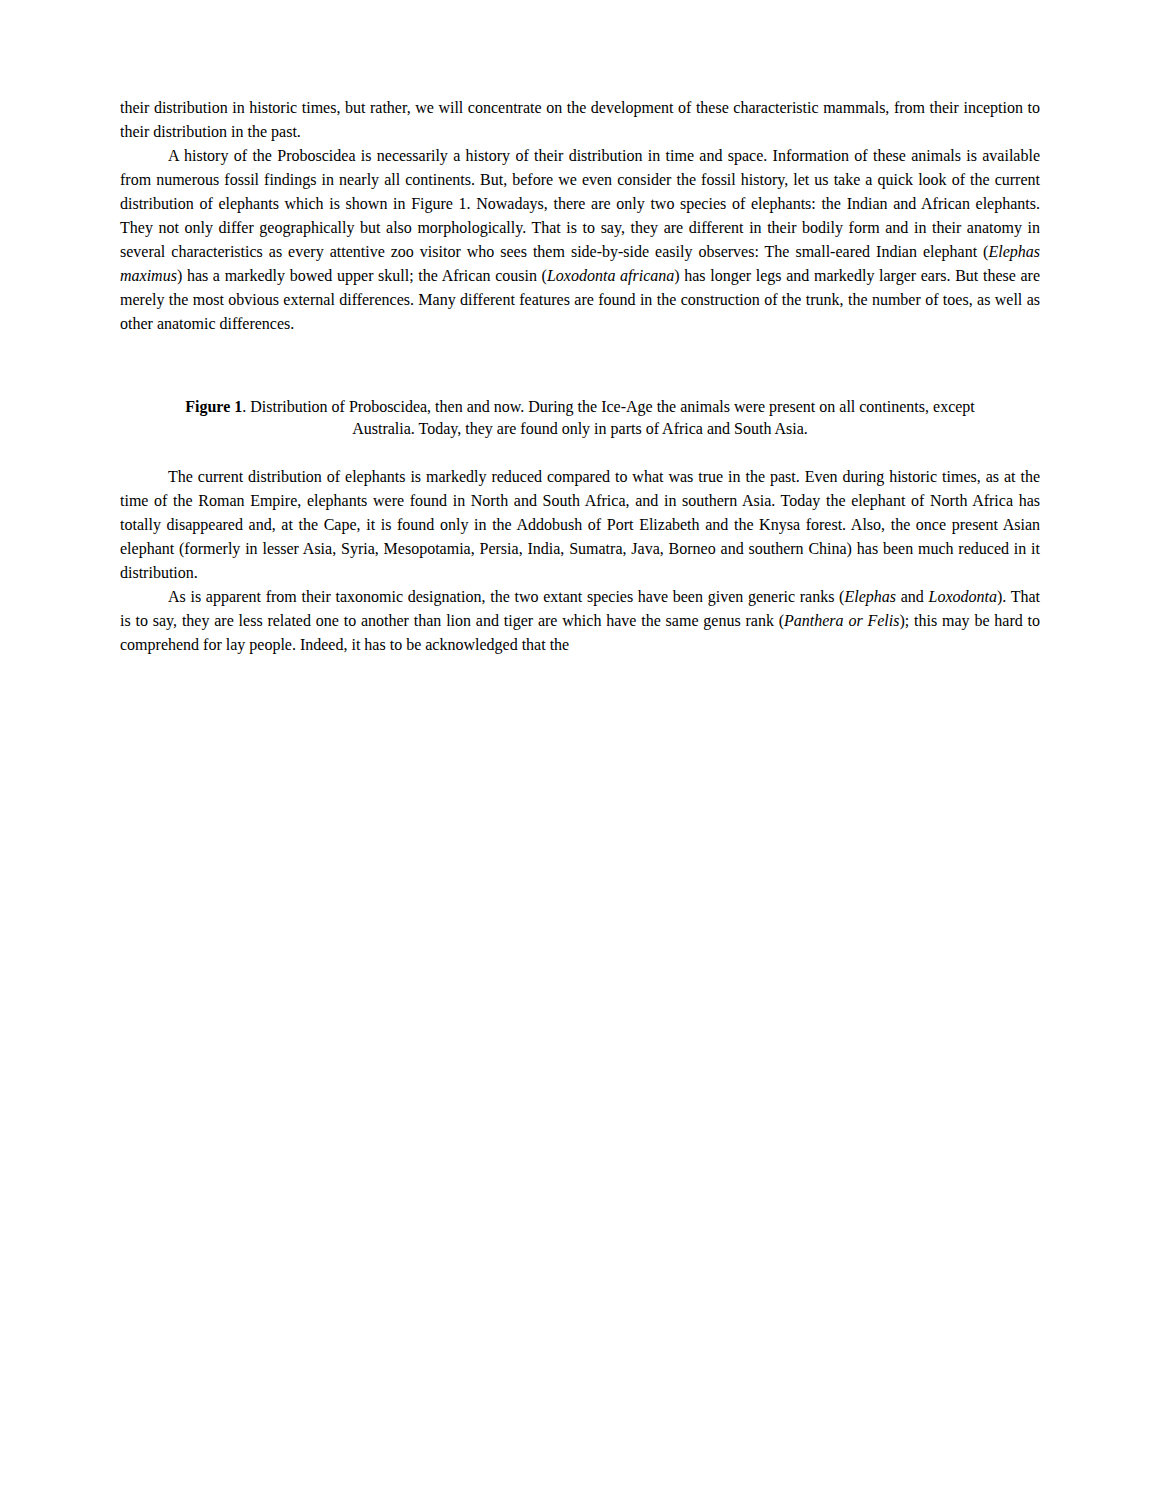their distribution in historic times, but rather, we will concentrate on the development of these characteristic mammals, from their inception to their distribution in the past.
A history of the Proboscidea is necessarily a history of their distribution in time and space. Information of these animals is available from numerous fossil findings in nearly all continents. But, before we even consider the fossil history, let us take a quick look of the current distribution of elephants which is shown in Figure 1. Nowadays, there are only two species of elephants: the Indian and African elephants. They not only differ geographically but also morphologically. That is to say, they are different in their bodily form and in their anatomy in several characteristics as every attentive zoo visitor who sees them side-by-side easily observes: The small-eared Indian elephant (Elephas maximus) has a markedly bowed upper skull; the African cousin (Loxodonta africana) has longer legs and markedly larger ears. But these are merely the most obvious external differences. Many different features are found in the construction of the trunk, the number of toes, as well as other anatomic differences.
Figure 1. Distribution of Proboscidea, then and now. During the Ice-Age the animals were present on all continents, except Australia. Today, they are found only in parts of Africa and South Asia.
The current distribution of elephants is markedly reduced compared to what was true in the past. Even during historic times, as at the time of the Roman Empire, elephants were found in North and South Africa, and in southern Asia. Today the elephant of North Africa has totally disappeared and, at the Cape, it is found only in the Addobush of Port Elizabeth and the Knysa forest. Also, the once present Asian elephant (formerly in lesser Asia, Syria, Mesopotamia, Persia, India, Sumatra, Java, Borneo and southern China) has been much reduced in it distribution.
As is apparent from their taxonomic designation, the two extant species have been given generic ranks (Elephas and Loxodonta). That is to say, they are less related one to another than lion and tiger are which have the same genus rank (Panthera or Felis); this may be hard to comprehend for lay people. Indeed, it has to be acknowledged that the